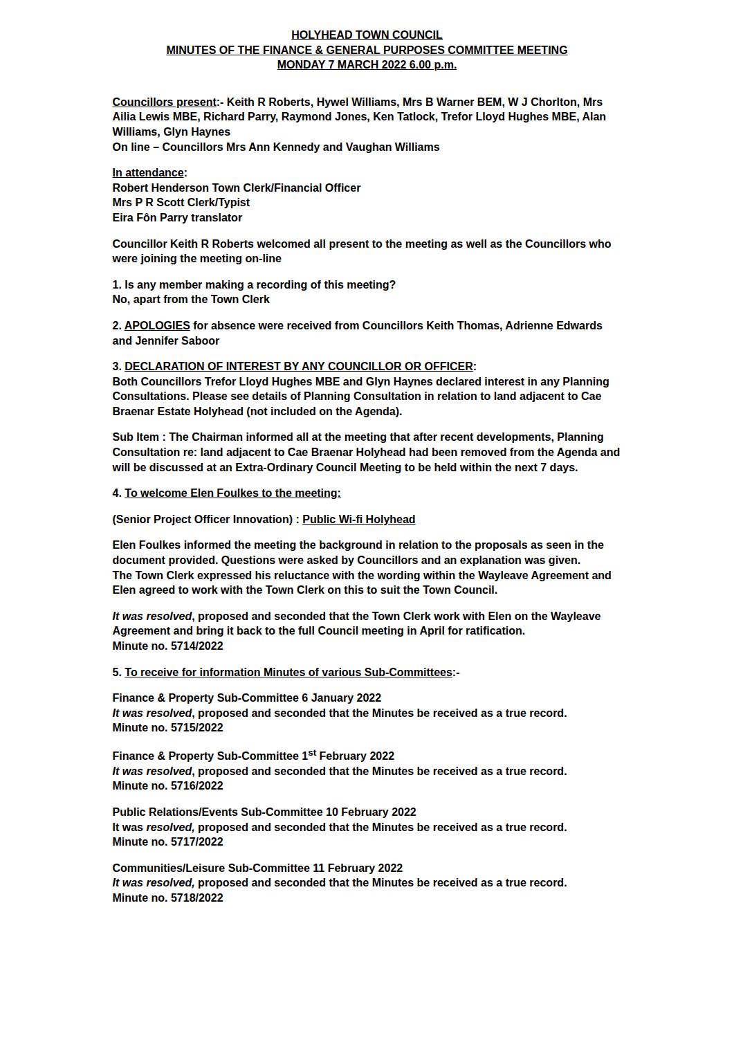HOLYHEAD TOWN COUNCIL
MINUTES OF THE FINANCE & GENERAL PURPOSES COMMITTEE MEETING
MONDAY 7 MARCH 2022 6.00 p.m.
Councillors present:- Keith R Roberts, Hywel Williams, Mrs B Warner BEM, W J Chorlton, Mrs Ailia Lewis MBE, Richard Parry, Raymond Jones, Ken Tatlock, Trefor Lloyd Hughes MBE, Alan Williams, Glyn Haynes
On line – Councillors Mrs Ann Kennedy and Vaughan Williams
In attendance:
Robert Henderson Town Clerk/Financial Officer
Mrs P R Scott Clerk/Typist
Eira Fôn Parry translator
Councillor Keith R Roberts welcomed all present to the meeting as well as the Councillors who were joining the meeting on-line
1. Is any member making a recording of this meeting?
No, apart from the Town Clerk
2. APOLOGIES for absence were received from Councillors Keith Thomas, Adrienne Edwards and Jennifer Saboor
3. DECLARATION OF INTEREST BY ANY COUNCILLOR OR OFFICER:
Both Councillors Trefor Lloyd Hughes MBE and Glyn Haynes declared interest in any Planning Consultations. Please see details of Planning Consultation in relation to land adjacent to Cae Braenar Estate Holyhead (not included on the Agenda).
Sub Item : The Chairman informed all at the meeting that after recent developments, Planning Consultation re: land adjacent to Cae Braenar Holyhead had been removed from the Agenda and will be discussed at an Extra-Ordinary Council Meeting to be held within the next 7 days.
4. To welcome Elen Foulkes to the meeting:
(Senior Project Officer Innovation) : Public Wi-fi Holyhead
Elen Foulkes informed the meeting the background in relation to the proposals as seen in the document provided. Questions were asked by Councillors and an explanation was given.
The Town Clerk expressed his reluctance with the wording within the Wayleave Agreement and Elen agreed to work with the Town Clerk on this to suit the Town Council.
It was resolved, proposed and seconded that the Town Clerk work with Elen on the Wayleave Agreement and bring it back to the full Council meeting in April for ratification.
Minute no. 5714/2022
5. To receive for information Minutes of various Sub-Committees:-
Finance & Property Sub-Committee 6 January 2022
It was resolved, proposed and seconded that the Minutes be received as a true record.
Minute no. 5715/2022
Finance & Property Sub-Committee 1st February 2022
It was resolved, proposed and seconded that the Minutes be received as a true record.
Minute no. 5716/2022
Public Relations/Events Sub-Committee 10 February 2022
It was resolved, proposed and seconded that the Minutes be received as a true record.
Minute no. 5717/2022
Communities/Leisure Sub-Committee 11 February 2022
It was resolved, proposed and seconded that the Minutes be received as a true record.
Minute no. 5718/2022